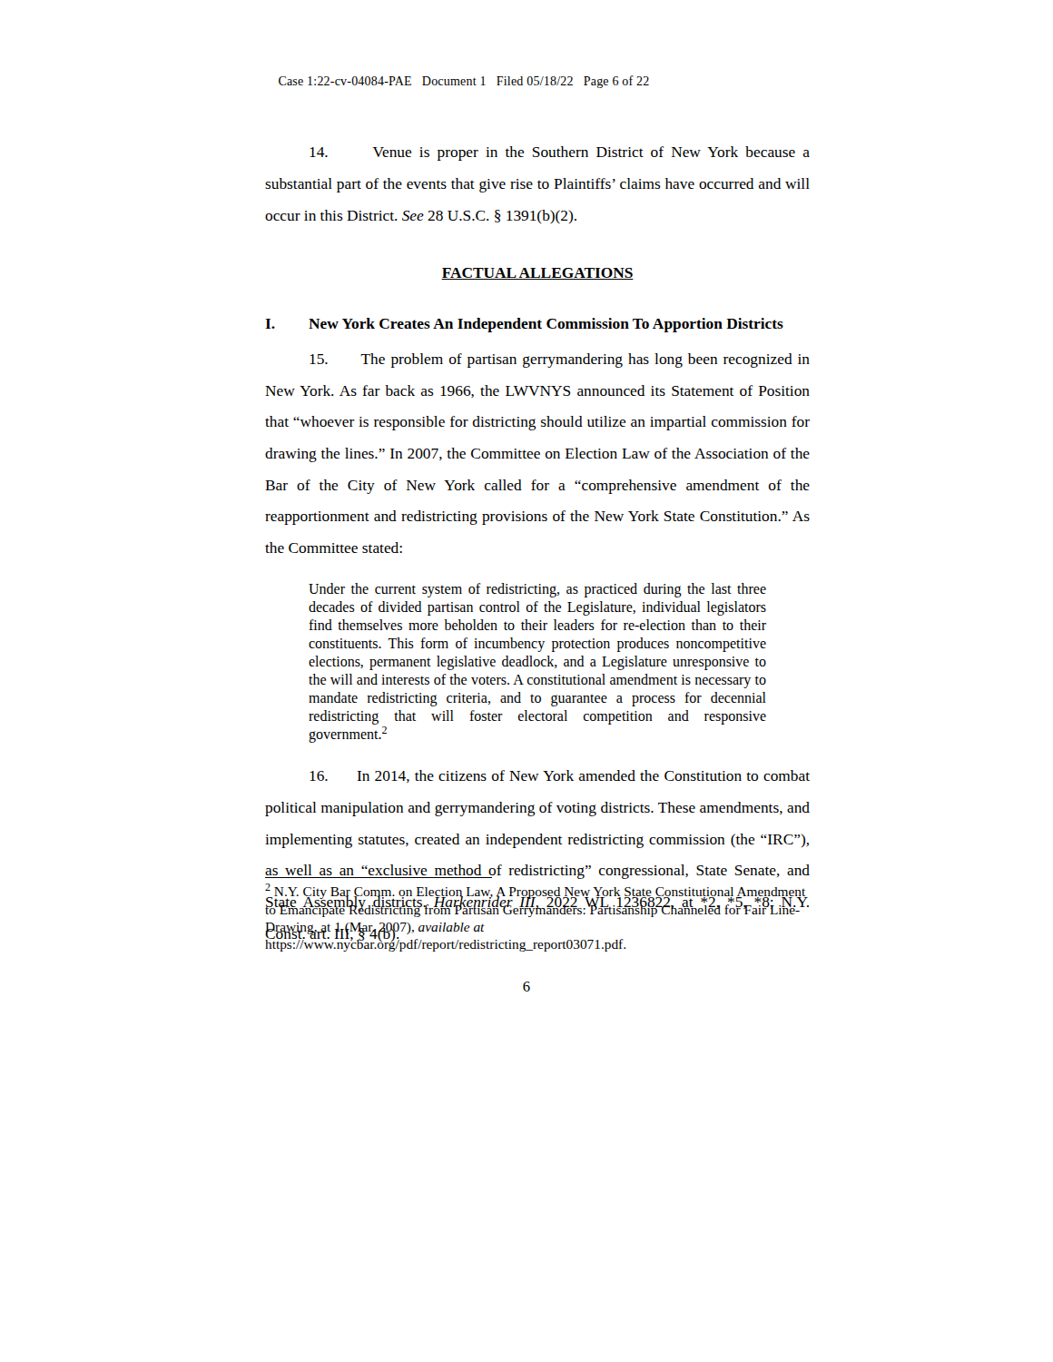Case 1:22-cv-04084-PAE Document 1 Filed 05/18/22 Page 6 of 22
14. Venue is proper in the Southern District of New York because a substantial part of the events that give rise to Plaintiffs’ claims have occurred and will occur in this District. See 28 U.S.C. § 1391(b)(2).
FACTUAL ALLEGATIONS
I. New York Creates An Independent Commission To Apportion Districts
15. The problem of partisan gerrymandering has long been recognized in New York. As far back as 1966, the LWVNYS announced its Statement of Position that “whoever is responsible for districting should utilize an impartial commission for drawing the lines.” In 2007, the Committee on Election Law of the Association of the Bar of the City of New York called for a “comprehensive amendment of the reapportionment and redistricting provisions of the New York State Constitution.” As the Committee stated:
Under the current system of redistricting, as practiced during the last three decades of divided partisan control of the Legislature, individual legislators find themselves more beholden to their leaders for re-election than to their constituents. This form of incumbency protection produces noncompetitive elections, permanent legislative deadlock, and a Legislature unresponsive to the will and interests of the voters. A constitutional amendment is necessary to mandate redistricting criteria, and to guarantee a process for decennial redistricting that will foster electoral competition and responsive government.2
16. In 2014, the citizens of New York amended the Constitution to combat political manipulation and gerrymandering of voting districts. These amendments, and implementing statutes, created an independent redistricting commission (the “IRC”), as well as an “exclusive method of redistricting” congressional, State Senate, and State Assembly districts. Harkenrider III, 2022 WL 1236822, at *2, *5, *8; N.Y. Const. art. III, § 4(b).
2 N.Y. City Bar Comm. on Election Law, A Proposed New York State Constitutional Amendment to Emancipate Redistricting from Partisan Gerrymanders: Partisanship Channeled for Fair Line-Drawing, at 1 (Mar. 2007), available at
https://www.nycbar.org/pdf/report/redistricting_report03071.pdf.
6